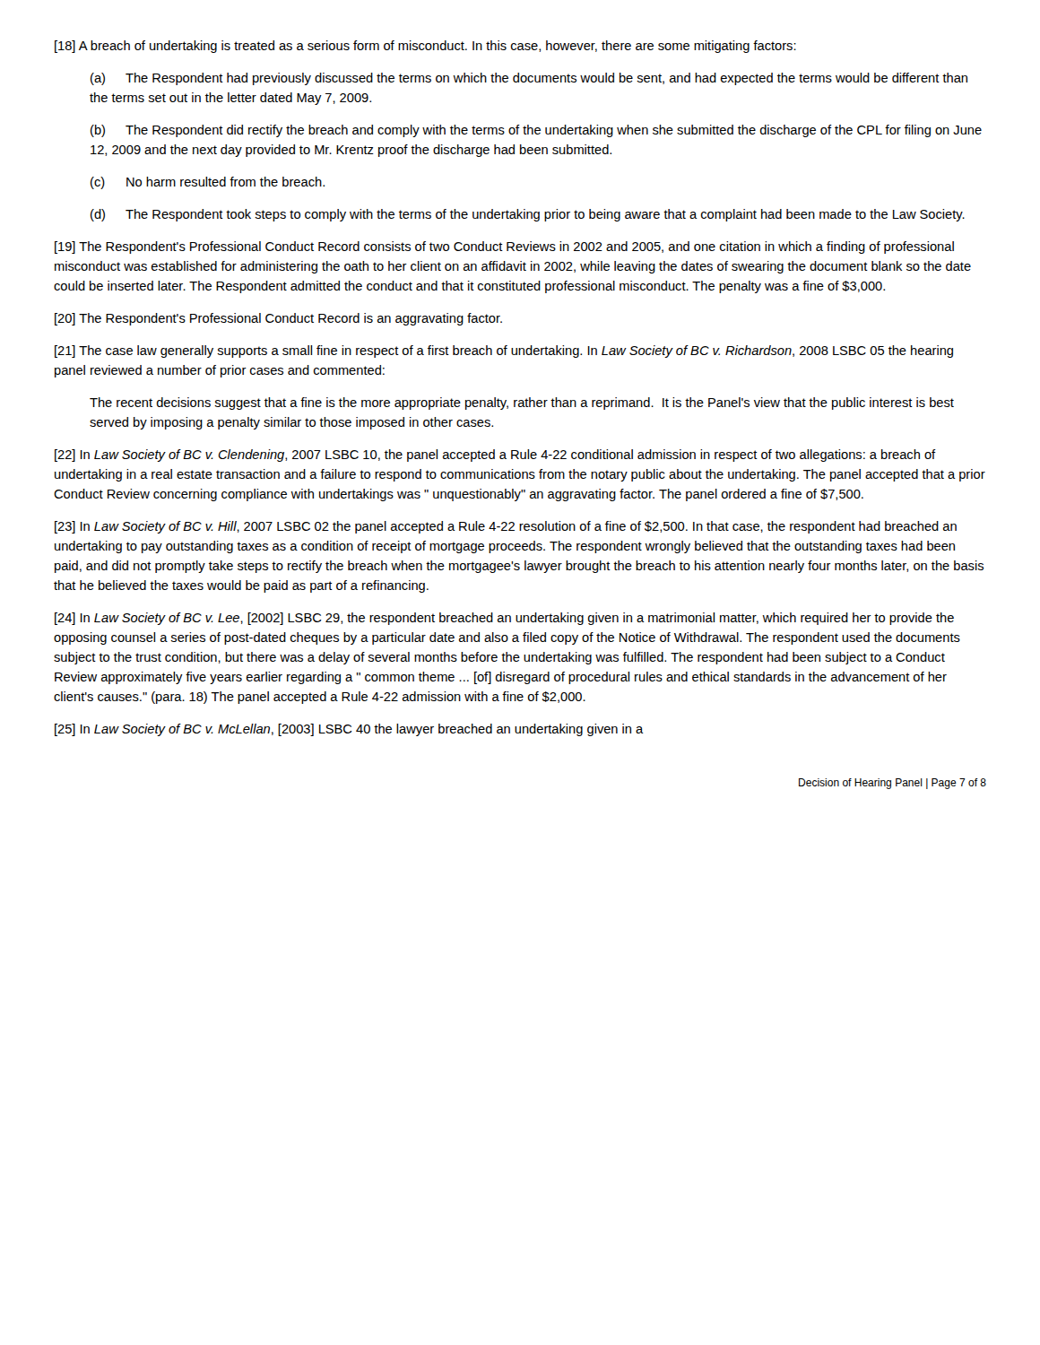[18] A breach of undertaking is treated as a serious form of misconduct. In this case, however, there are some mitigating factors:
(a) The Respondent had previously discussed the terms on which the documents would be sent, and had expected the terms would be different than the terms set out in the letter dated May 7, 2009.
(b) The Respondent did rectify the breach and comply with the terms of the undertaking when she submitted the discharge of the CPL for filing on June 12, 2009 and the next day provided to Mr. Krentz proof the discharge had been submitted.
(c) No harm resulted from the breach.
(d) The Respondent took steps to comply with the terms of the undertaking prior to being aware that a complaint had been made to the Law Society.
[19] The Respondent's Professional Conduct Record consists of two Conduct Reviews in 2002 and 2005, and one citation in which a finding of professional misconduct was established for administering the oath to her client on an affidavit in 2002, while leaving the dates of swearing the document blank so the date could be inserted later. The Respondent admitted the conduct and that it constituted professional misconduct. The penalty was a fine of $3,000.
[20] The Respondent's Professional Conduct Record is an aggravating factor.
[21] The case law generally supports a small fine in respect of a first breach of undertaking. In Law Society of BC v. Richardson, 2008 LSBC 05 the hearing panel reviewed a number of prior cases and commented:
The recent decisions suggest that a fine is the more appropriate penalty, rather than a reprimand. It is the Panel's view that the public interest is best served by imposing a penalty similar to those imposed in other cases.
[22] In Law Society of BC v. Clendening, 2007 LSBC 10, the panel accepted a Rule 4-22 conditional admission in respect of two allegations: a breach of undertaking in a real estate transaction and a failure to respond to communications from the notary public about the undertaking. The panel accepted that a prior Conduct Review concerning compliance with undertakings was " unquestionably" an aggravating factor. The panel ordered a fine of $7,500.
[23] In Law Society of BC v. Hill, 2007 LSBC 02 the panel accepted a Rule 4-22 resolution of a fine of $2,500. In that case, the respondent had breached an undertaking to pay outstanding taxes as a condition of receipt of mortgage proceeds. The respondent wrongly believed that the outstanding taxes had been paid, and did not promptly take steps to rectify the breach when the mortgagee's lawyer brought the breach to his attention nearly four months later, on the basis that he believed the taxes would be paid as part of a refinancing.
[24] In Law Society of BC v. Lee, [2002] LSBC 29, the respondent breached an undertaking given in a matrimonial matter, which required her to provide the opposing counsel a series of post-dated cheques by a particular date and also a filed copy of the Notice of Withdrawal. The respondent used the documents subject to the trust condition, but there was a delay of several months before the undertaking was fulfilled. The respondent had been subject to a Conduct Review approximately five years earlier regarding a " common theme ... [of] disregard of procedural rules and ethical standards in the advancement of her client's causes." (para. 18) The panel accepted a Rule 4-22 admission with a fine of $2,000.
[25] In Law Society of BC v. McLellan, [2003] LSBC 40 the lawyer breached an undertaking given in a
Decision of Hearing Panel | Page 7 of 8